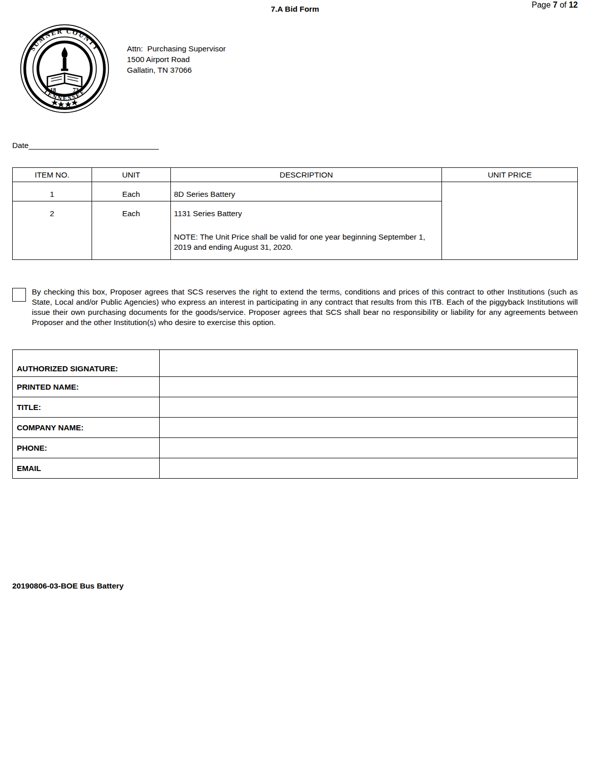Page 7 of 12
7.A Bid Form
SUMNER COUNTY TENNESSEE 18 73
Attn: Purchasing Supervisor
1500 Airport Road
Gallatin, TN 37066
Date______________________________
| ITEM NO. | UNIT | DESCRIPTION | UNIT PRICE |
| --- | --- | --- | --- |
| 1 | Each | 8D Series Battery | |
| 2 | Each | 1131 Series Battery NOTE: The Unit Price shall be valid for one year beginning September 1, 2019 and ending August 31, 2020. |
By checking this box, Proposer agrees that SCS reserves the right to extend the terms, conditions and prices of this contract to other Institutions (such as State, Local and/or Public Agencies) who express an interest in participating in any contract that results from this ITB. Each of the piggyback Institutions will issue their own purchasing documents for the goods/service. Proposer agrees that SCS shall bear no responsibility or liability for any agreements between Proposer and the other Institution(s) who desire to exercise this option.
| AUTHORIZED SIGNATURE: | |
| PRINTED NAME: | |
| TITLE: | |
| COMPANY NAME: | |
| PHONE: | |
| EMAIL | |
20190806-03-BOE Bus Battery